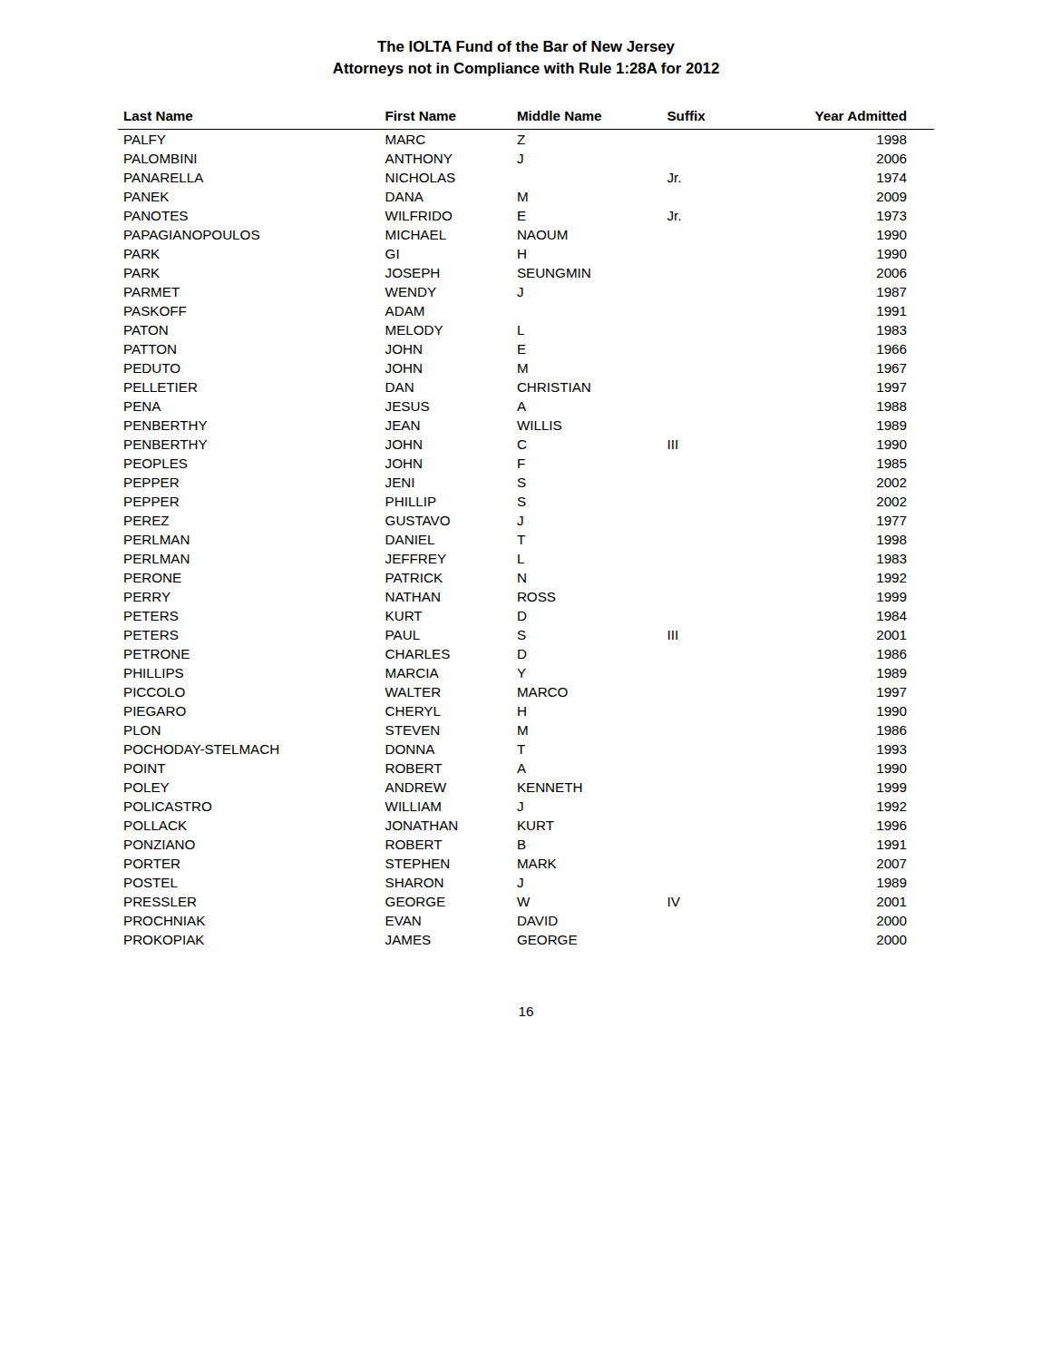The IOLTA Fund of the Bar of New Jersey
Attorneys not in Compliance with Rule 1:28A for 2012
| Last Name | First Name | Middle Name | Suffix | Year Admitted |
| --- | --- | --- | --- | --- |
| PALFY | MARC | Z | | 1998 |
| PALOMBINI | ANTHONY | J | | 2006 |
| PANARELLA | NICHOLAS | | Jr. | 1974 |
| PANEK | DANA | M | | 2009 |
| PANOTES | WILFRIDO | E | Jr. | 1973 |
| PAPAGIANOPOULOS | MICHAEL | NAOUM | | 1990 |
| PARK | GI | H | | 1990 |
| PARK | JOSEPH | SEUNGMIN | | 2006 |
| PARMET | WENDY | J | | 1987 |
| PASKOFF | ADAM | | | 1991 |
| PATON | MELODY | L | | 1983 |
| PATTON | JOHN | E | | 1966 |
| PEDUTO | JOHN | M | | 1967 |
| PELLETIER | DAN | CHRISTIAN | | 1997 |
| PENA | JESUS | A | | 1988 |
| PENBERTHY | JEAN | WILLIS | | 1989 |
| PENBERTHY | JOHN | C | III | 1990 |
| PEOPLES | JOHN | F | | 1985 |
| PEPPER | JENI | S | | 2002 |
| PEPPER | PHILLIP | S | | 2002 |
| PEREZ | GUSTAVO | J | | 1977 |
| PERLMAN | DANIEL | T | | 1998 |
| PERLMAN | JEFFREY | L | | 1983 |
| PERONE | PATRICK | N | | 1992 |
| PERRY | NATHAN | ROSS | | 1999 |
| PETERS | KURT | D | | 1984 |
| PETERS | PAUL | S | III | 2001 |
| PETRONE | CHARLES | D | | 1986 |
| PHILLIPS | MARCIA | Y | | 1989 |
| PICCOLO | WALTER | MARCO | | 1997 |
| PIEGARO | CHERYL | H | | 1990 |
| PLON | STEVEN | M | | 1986 |
| POCHODAY-STELMACH | DONNA | T | | 1993 |
| POINT | ROBERT | A | | 1990 |
| POLEY | ANDREW | KENNETH | | 1999 |
| POLICASTRO | WILLIAM | J | | 1992 |
| POLLACK | JONATHAN | KURT | | 1996 |
| PONZIANO | ROBERT | B | | 1991 |
| PORTER | STEPHEN | MARK | | 2007 |
| POSTEL | SHARON | J | | 1989 |
| PRESSLER | GEORGE | W | IV | 2001 |
| PROCHNIAK | EVAN | DAVID | | 2000 |
| PROKOPIAK | JAMES | GEORGE | | 2000 |
16